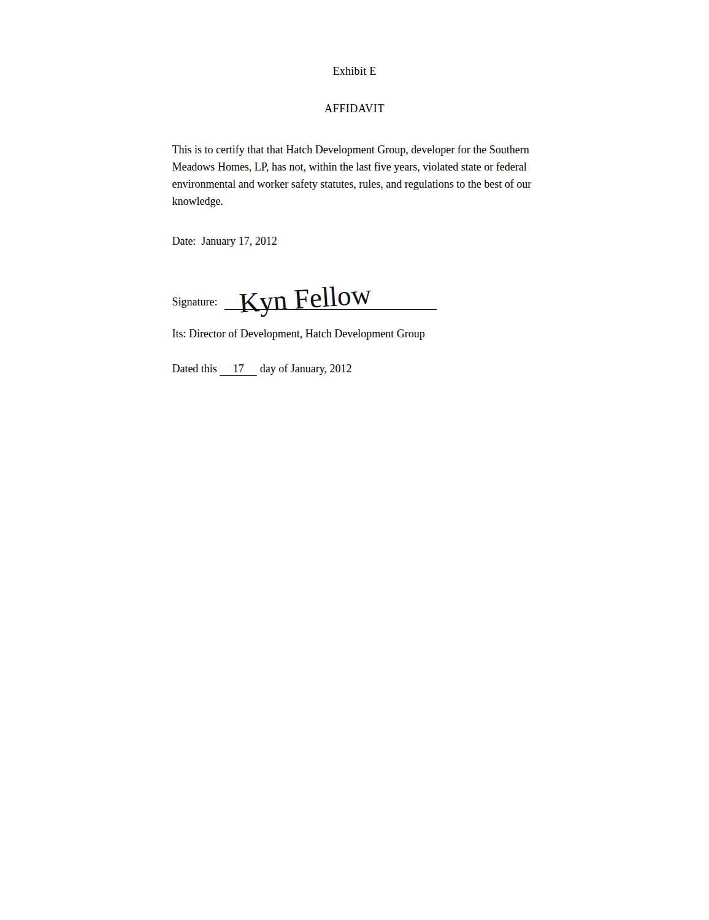Exhibit E
AFFIDAVIT
This is to certify that that Hatch Development Group, developer for the Southern Meadows Homes, LP, has not, within the last five years, violated state or federal environmental and worker safety statutes, rules, and regulations to the best of our knowledge.
Date: January 17, 2012
Signature: Kyn Fellow
Its: Director of Development, Hatch Development Group
Dated this 17 day of January, 2012